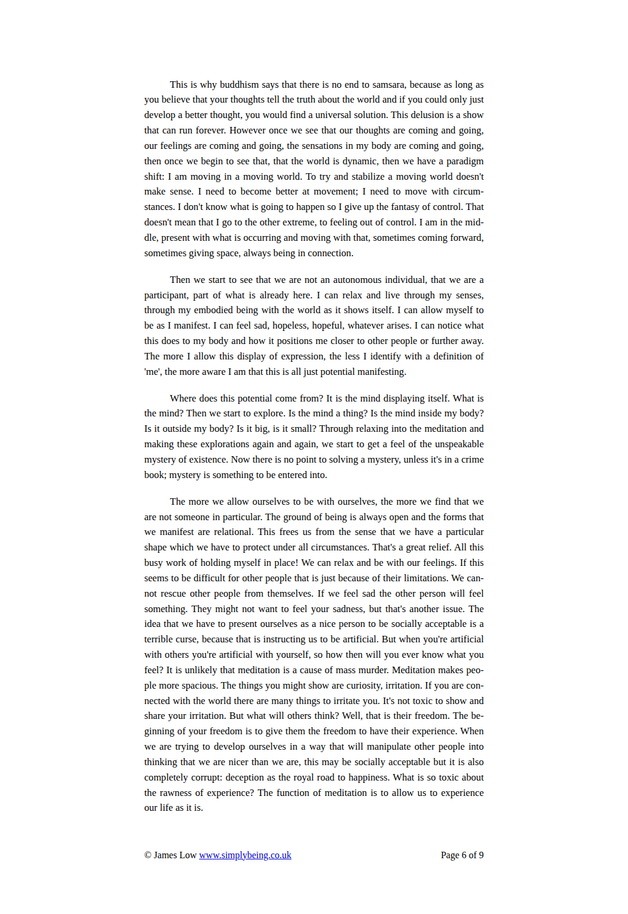This is why buddhism says that there is no end to samsara, because as long as you believe that your thoughts tell the truth about the world and if you could only just develop a better thought, you would find a universal solution. This delusion is a show that can run forever. However once we see that our thoughts are coming and going, our feelings are coming and going, the sensations in my body are coming and going, then once we begin to see that, that the world is dynamic, then we have a paradigm shift: I am moving in a moving world. To try and stabilize a moving world doesn't make sense. I need to become better at movement; I need to move with circumstances. I don't know what is going to happen so I give up the fantasy of control. That doesn't mean that I go to the other extreme, to feeling out of control. I am in the middle, present with what is occurring and moving with that, sometimes coming forward, sometimes giving space, always being in connection.
Then we start to see that we are not an autonomous individual, that we are a participant, part of what is already here. I can relax and live through my senses, through my embodied being with the world as it shows itself. I can allow myself to be as I manifest. I can feel sad, hopeless, hopeful, whatever arises. I can notice what this does to my body and how it positions me closer to other people or further away. The more I allow this display of expression, the less I identify with a definition of 'me', the more aware I am that this is all just potential manifesting.
Where does this potential come from? It is the mind displaying itself. What is the mind? Then we start to explore. Is the mind a thing? Is the mind inside my body? Is it outside my body? Is it big, is it small? Through relaxing into the meditation and making these explorations again and again, we start to get a feel of the unspeakable mystery of existence. Now there is no point to solving a mystery, unless it's in a crime book; mystery is something to be entered into.
The more we allow ourselves to be with ourselves, the more we find that we are not someone in particular. The ground of being is always open and the forms that we manifest are relational. This frees us from the sense that we have a particular shape which we have to protect under all circumstances. That's a great relief. All this busy work of holding myself in place! We can relax and be with our feelings. If this seems to be difficult for other people that is just because of their limitations. We cannot rescue other people from themselves. If we feel sad the other person will feel something. They might not want to feel your sadness, but that's another issue. The idea that we have to present ourselves as a nice person to be socially acceptable is a terrible curse, because that is instructing us to be artificial. But when you're artificial with others you're artificial with yourself, so how then will you ever know what you feel? It is unlikely that meditation is a cause of mass murder. Meditation makes people more spacious. The things you might show are curiosity, irritation. If you are connected with the world there are many things to irritate you. It's not toxic to show and share your irritation. But what will others think? Well, that is their freedom. The beginning of your freedom is to give them the freedom to have their experience. When we are trying to develop ourselves in a way that will manipulate other people into thinking that we are nicer than we are, this may be socially acceptable but it is also completely corrupt: deception as the royal road to happiness. What is so toxic about the rawness of experience? The function of meditation is to allow us to experience our life as it is.
© James Low www.simplybeing.co.uk Page 6 of 9